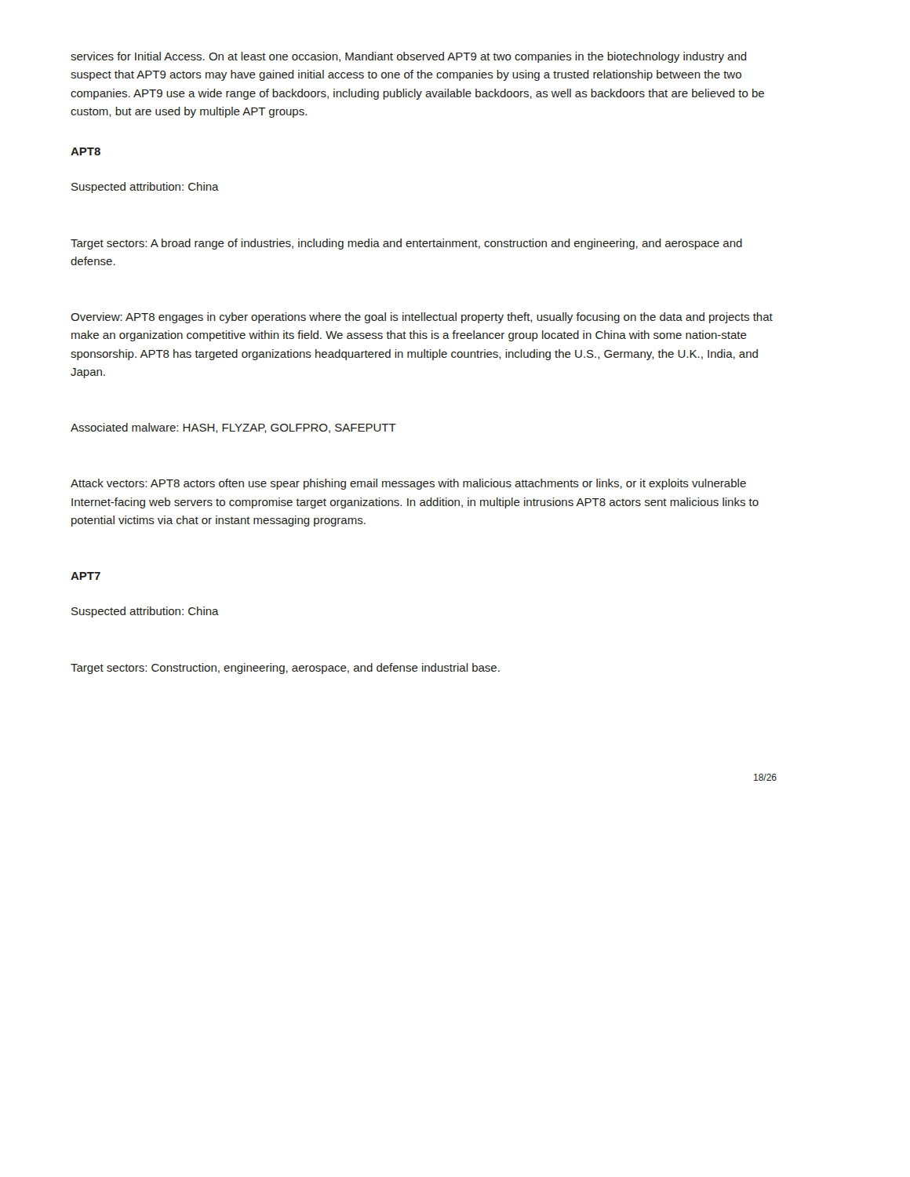services for Initial Access. On at least one occasion, Mandiant observed APT9 at two companies in the biotechnology industry and suspect that APT9 actors may have gained initial access to one of the companies by using a trusted relationship between the two companies. APT9 use a wide range of backdoors, including publicly available backdoors, as well as backdoors that are believed to be custom, but are used by multiple APT groups.
APT8
Suspected attribution: China
Target sectors: A broad range of industries, including media and entertainment, construction and engineering, and aerospace and defense.
Overview: APT8 engages in cyber operations where the goal is intellectual property theft, usually focusing on the data and projects that make an organization competitive within its field. We assess that this is a freelancer group located in China with some nation-state sponsorship. APT8 has targeted organizations headquartered in multiple countries, including the U.S., Germany, the U.K., India, and Japan.
Associated malware: HASH, FLYZAP, GOLFPRO, SAFEPUTT
Attack vectors: APT8 actors often use spear phishing email messages with malicious attachments or links, or it exploits vulnerable Internet-facing web servers to compromise target organizations. In addition, in multiple intrusions APT8 actors sent malicious links to potential victims via chat or instant messaging programs.
APT7
Suspected attribution: China
Target sectors: Construction, engineering, aerospace, and defense industrial base.
18/26